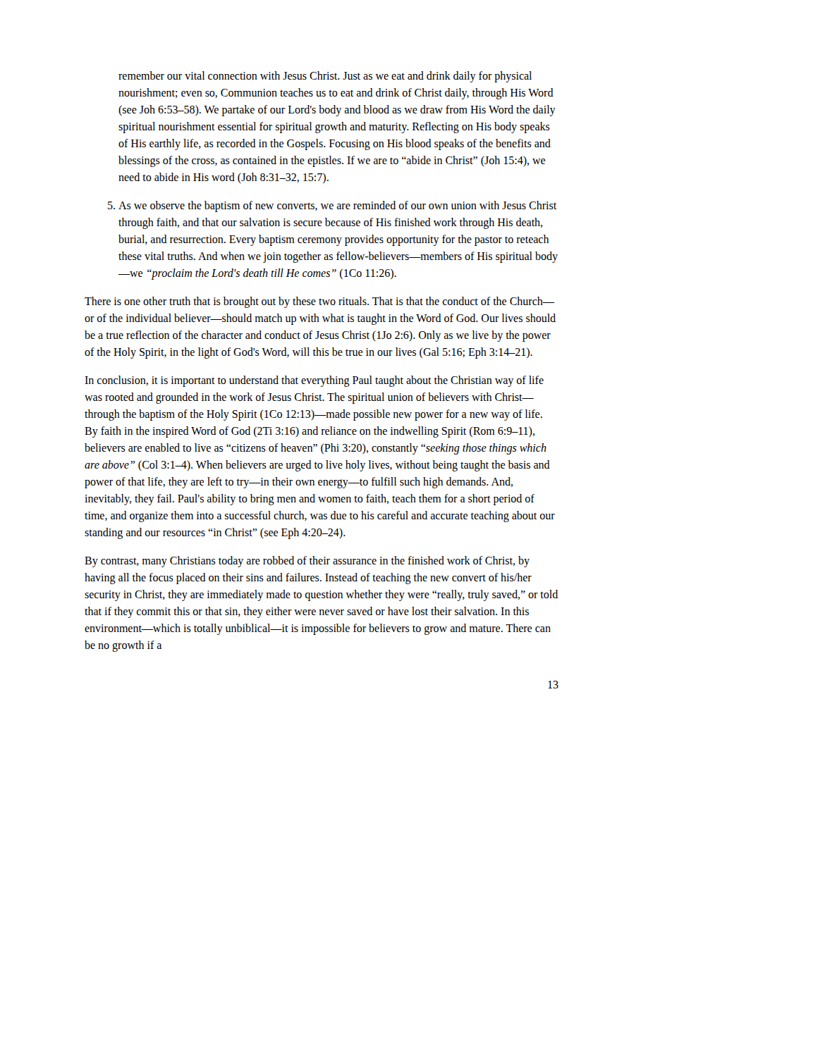remember our vital connection with Jesus Christ. Just as we eat and drink daily for physical nourishment; even so, Communion teaches us to eat and drink of Christ daily, through His Word (see Joh 6:53–58). We partake of our Lord's body and blood as we draw from His Word the daily spiritual nourishment essential for spiritual growth and maturity. Reflecting on His body speaks of His earthly life, as recorded in the Gospels. Focusing on His blood speaks of the benefits and blessings of the cross, as contained in the epistles. If we are to “abide in Christ” (Joh 15:4), we need to abide in His word (Joh 8:31–32, 15:7).
As we observe the baptism of new converts, we are reminded of our own union with Jesus Christ through faith, and that our salvation is secure because of His finished work through His death, burial, and resurrection. Every baptism ceremony provides opportunity for the pastor to reteach these vital truths. And when we join together as fellow-believers—members of His spiritual body—we “proclaim the Lord's death till He comes” (1Co 11:26).
There is one other truth that is brought out by these two rituals. That is that the conduct of the Church—or of the individual believer—should match up with what is taught in the Word of God. Our lives should be a true reflection of the character and conduct of Jesus Christ (1Jo 2:6). Only as we live by the power of the Holy Spirit, in the light of God's Word, will this be true in our lives (Gal 5:16; Eph 3:14–21).
In conclusion, it is important to understand that everything Paul taught about the Christian way of life was rooted and grounded in the work of Jesus Christ. The spiritual union of believers with Christ—through the baptism of the Holy Spirit (1Co 12:13)—made possible new power for a new way of life. By faith in the inspired Word of God (2Ti 3:16) and reliance on the indwelling Spirit (Rom 6:9–11), believers are enabled to live as “citizens of heaven” (Phi 3:20), constantly “seeking those things which are above” (Col 3:1–4). When believers are urged to live holy lives, without being taught the basis and power of that life, they are left to try—in their own energy—to fulfill such high demands. And, inevitably, they fail. Paul's ability to bring men and women to faith, teach them for a short period of time, and organize them into a successful church, was due to his careful and accurate teaching about our standing and our resources “in Christ” (see Eph 4:20–24).
By contrast, many Christians today are robbed of their assurance in the finished work of Christ, by having all the focus placed on their sins and failures. Instead of teaching the new convert of his/her security in Christ, they are immediately made to question whether they were “really, truly saved,” or told that if they commit this or that sin, they either were never saved or have lost their salvation. In this environment—which is totally unbiblical—it is impossible for believers to grow and mature. There can be no growth if a
13